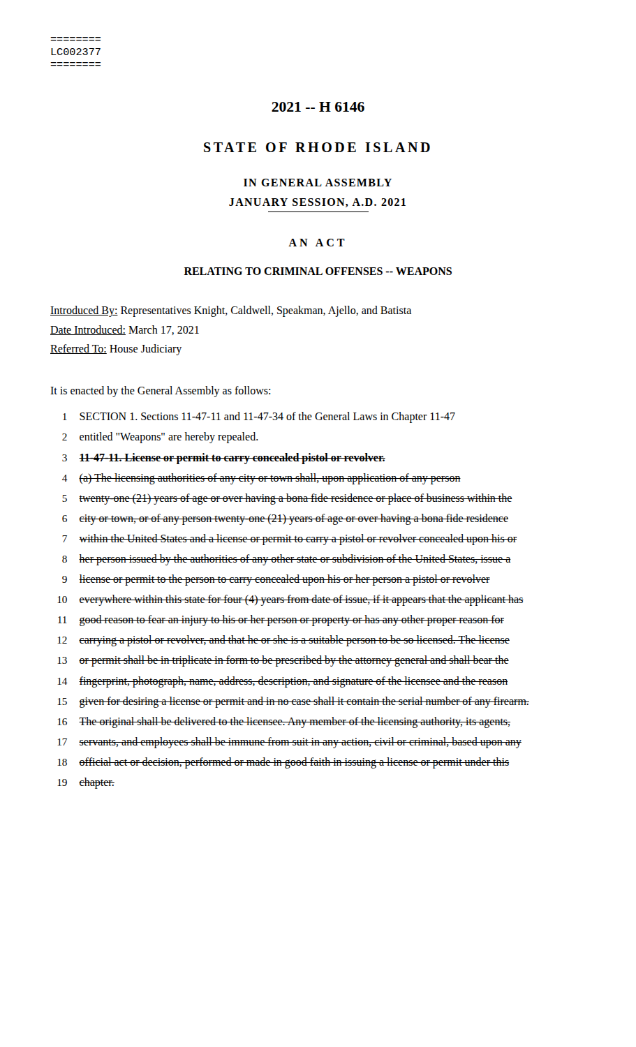========
LC002377
========
2021 -- H 6146
STATE OF RHODE ISLAND
IN GENERAL ASSEMBLY
JANUARY SESSION, A.D. 2021
AN ACT
RELATING TO CRIMINAL OFFENSES -- WEAPONS
Introduced By: Representatives Knight, Caldwell, Speakman, Ajello, and Batista
Date Introduced: March 17, 2021
Referred To: House Judiciary
It is enacted by the General Assembly as follows:
SECTION 1. Sections 11-47-11 and 11-47-34 of the General Laws in Chapter 11-47
entitled "Weapons" are hereby repealed.
11-47-11. License or permit to carry concealed pistol or revolver.
(a) The licensing authorities of any city or town shall, upon application of any person
twenty-one (21) years of age or over having a bona fide residence or place of business within the
city or town, or of any person twenty-one (21) years of age or over having a bona fide residence
within the United States and a license or permit to carry a pistol or revolver concealed upon his or
her person issued by the authorities of any other state or subdivision of the United States, issue a
license or permit to the person to carry concealed upon his or her person a pistol or revolver
everywhere within this state for four (4) years from date of issue, if it appears that the applicant has
good reason to fear an injury to his or her person or property or has any other proper reason for
carrying a pistol or revolver, and that he or she is a suitable person to be so licensed. The license
or permit shall be in triplicate in form to be prescribed by the attorney general and shall bear the
fingerprint, photograph, name, address, description, and signature of the licensee and the reason
given for desiring a license or permit and in no case shall it contain the serial number of any firearm.
The original shall be delivered to the licensee. Any member of the licensing authority, its agents,
servants, and employees shall be immune from suit in any action, civil or criminal, based upon any
official act or decision, performed or made in good faith in issuing a license or permit under this
chapter.